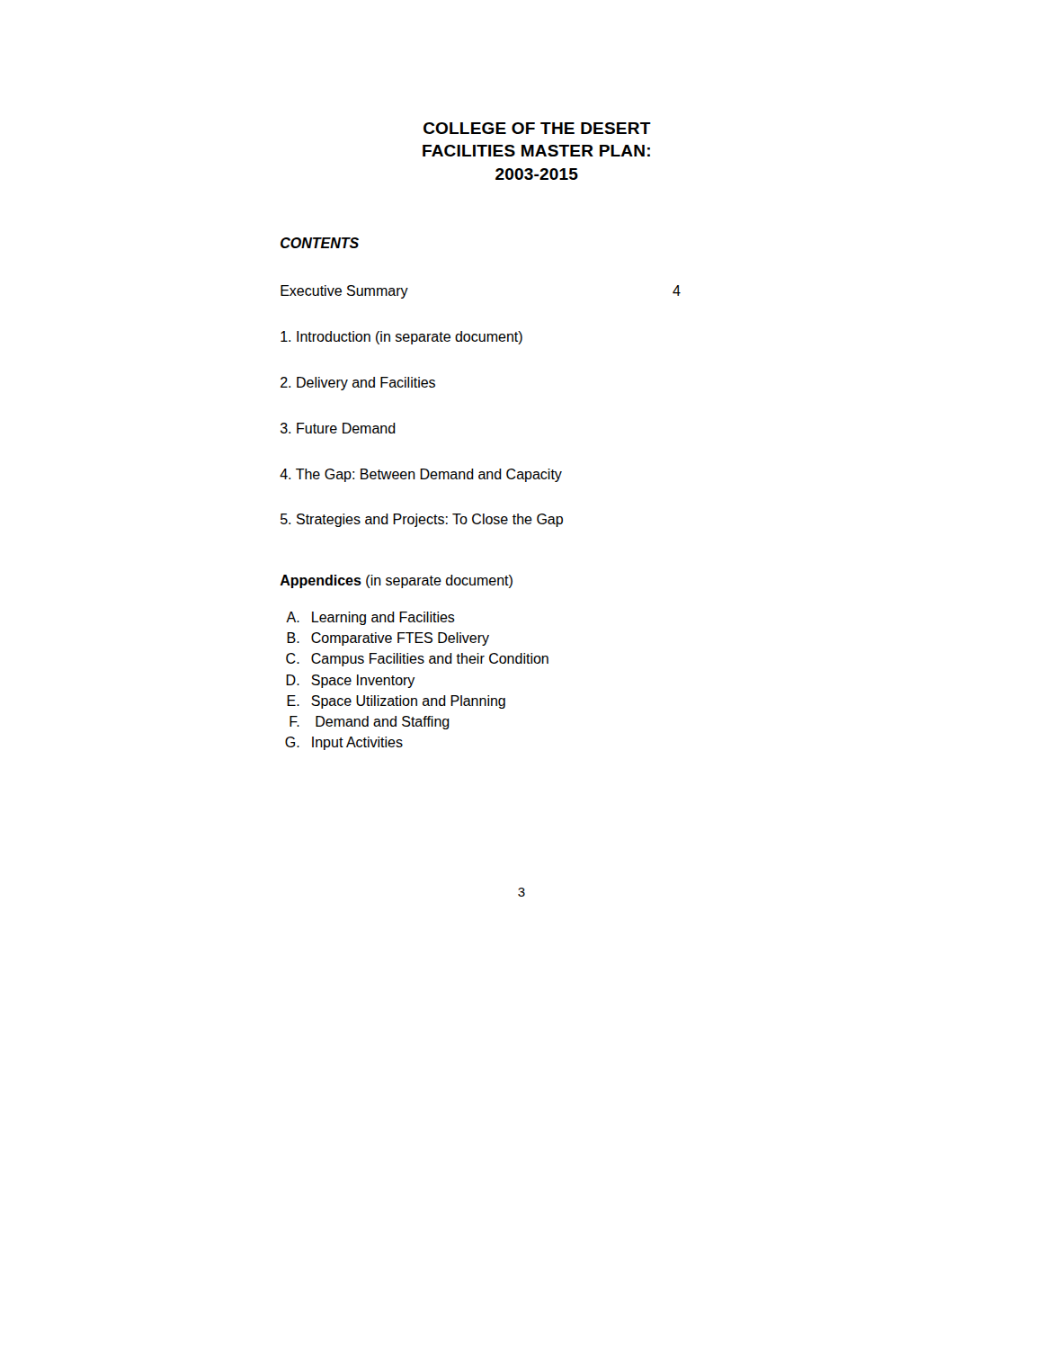COLLEGE OF THE DESERT
FACILITIES MASTER PLAN:
2003-2015
CONTENTS
Executive Summary4
1. Introduction (in separate document)
2. Delivery and Facilities
3. Future Demand
4. The Gap: Between Demand and Capacity
5. Strategies and Projects: To Close the Gap
Appendices (in separate document)
Learning and Facilities
Comparative FTES Delivery
Campus Facilities and their Condition
Space Inventory
Space Utilization and Planning
Demand and Staffing
Input Activities
3